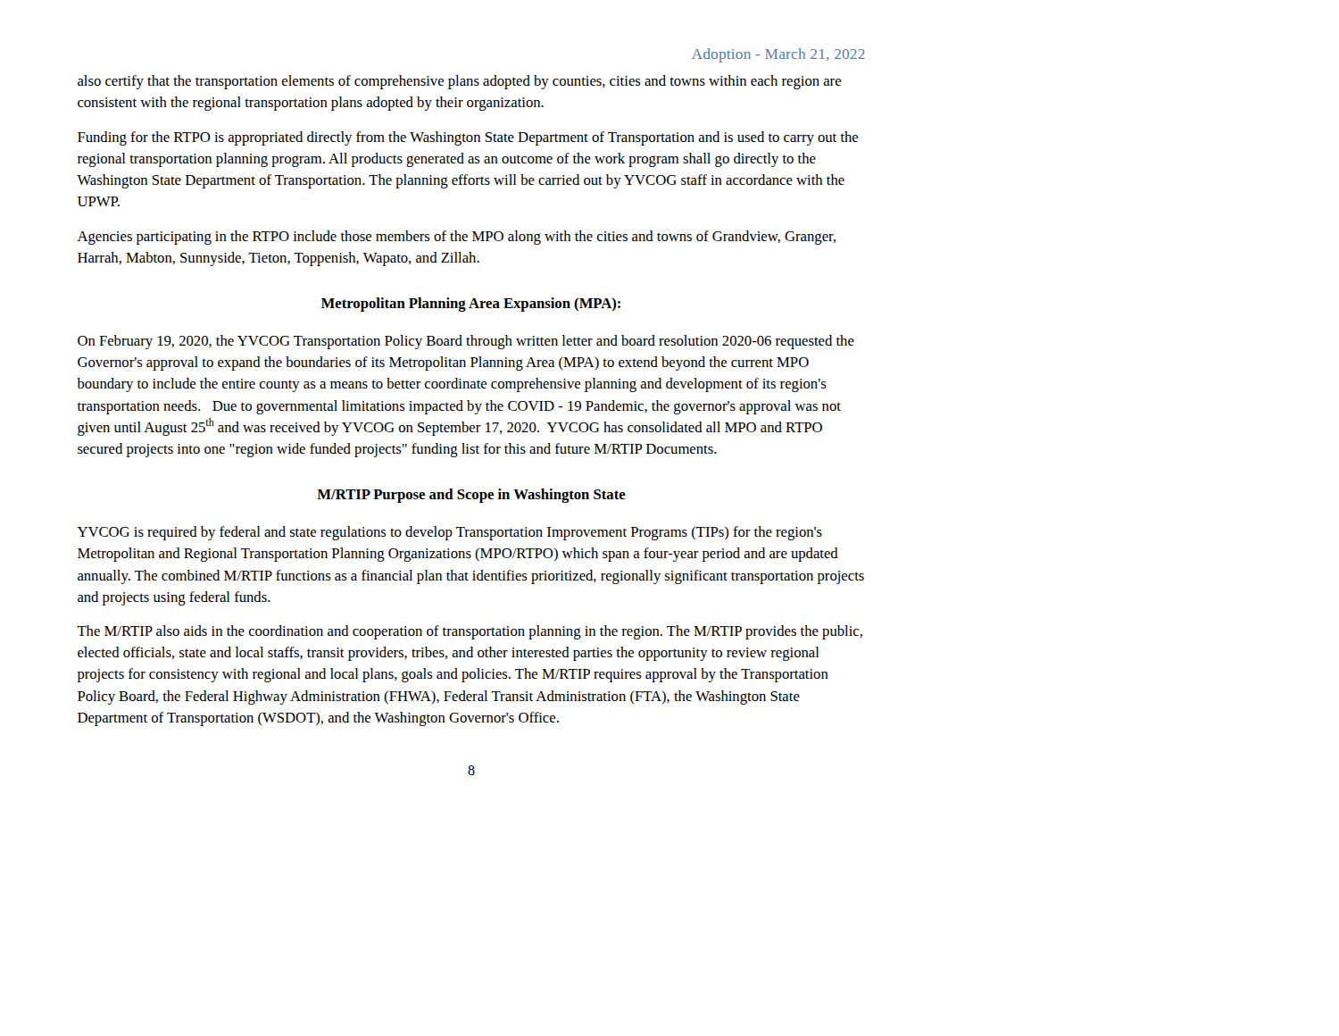Adoption - March 21, 2022
also certify that the transportation elements of comprehensive plans adopted by counties, cities and towns within each region are consistent with the regional transportation plans adopted by their organization.
Funding for the RTPO is appropriated directly from the Washington State Department of Transportation and is used to carry out the regional transportation planning program. All products generated as an outcome of the work program shall go directly to the Washington State Department of Transportation. The planning efforts will be carried out by YVCOG staff in accordance with the UPWP.
Agencies participating in the RTPO include those members of the MPO along with the cities and towns of Grandview, Granger, Harrah, Mabton, Sunnyside, Tieton, Toppenish, Wapato, and Zillah.
Metropolitan Planning Area Expansion (MPA):
On February 19, 2020, the YVCOG Transportation Policy Board through written letter and board resolution 2020-06 requested the Governor's approval to expand the boundaries of its Metropolitan Planning Area (MPA) to extend beyond the current MPO boundary to include the entire county as a means to better coordinate comprehensive planning and development of its region's transportation needs. Due to governmental limitations impacted by the COVID - 19 Pandemic, the governor's approval was not given until August 25th and was received by YVCOG on September 17, 2020. YVCOG has consolidated all MPO and RTPO secured projects into one "region wide funded projects" funding list for this and future M/RTIP Documents.
M/RTIP Purpose and Scope in Washington State
YVCOG is required by federal and state regulations to develop Transportation Improvement Programs (TIPs) for the region's Metropolitan and Regional Transportation Planning Organizations (MPO/RTPO) which span a four-year period and are updated annually. The combined M/RTIP functions as a financial plan that identifies prioritized, regionally significant transportation projects and projects using federal funds.
The M/RTIP also aids in the coordination and cooperation of transportation planning in the region. The M/RTIP provides the public, elected officials, state and local staffs, transit providers, tribes, and other interested parties the opportunity to review regional projects for consistency with regional and local plans, goals and policies. The M/RTIP requires approval by the Transportation Policy Board, the Federal Highway Administration (FHWA), Federal Transit Administration (FTA), the Washington State Department of Transportation (WSDOT), and the Washington Governor's Office.
8